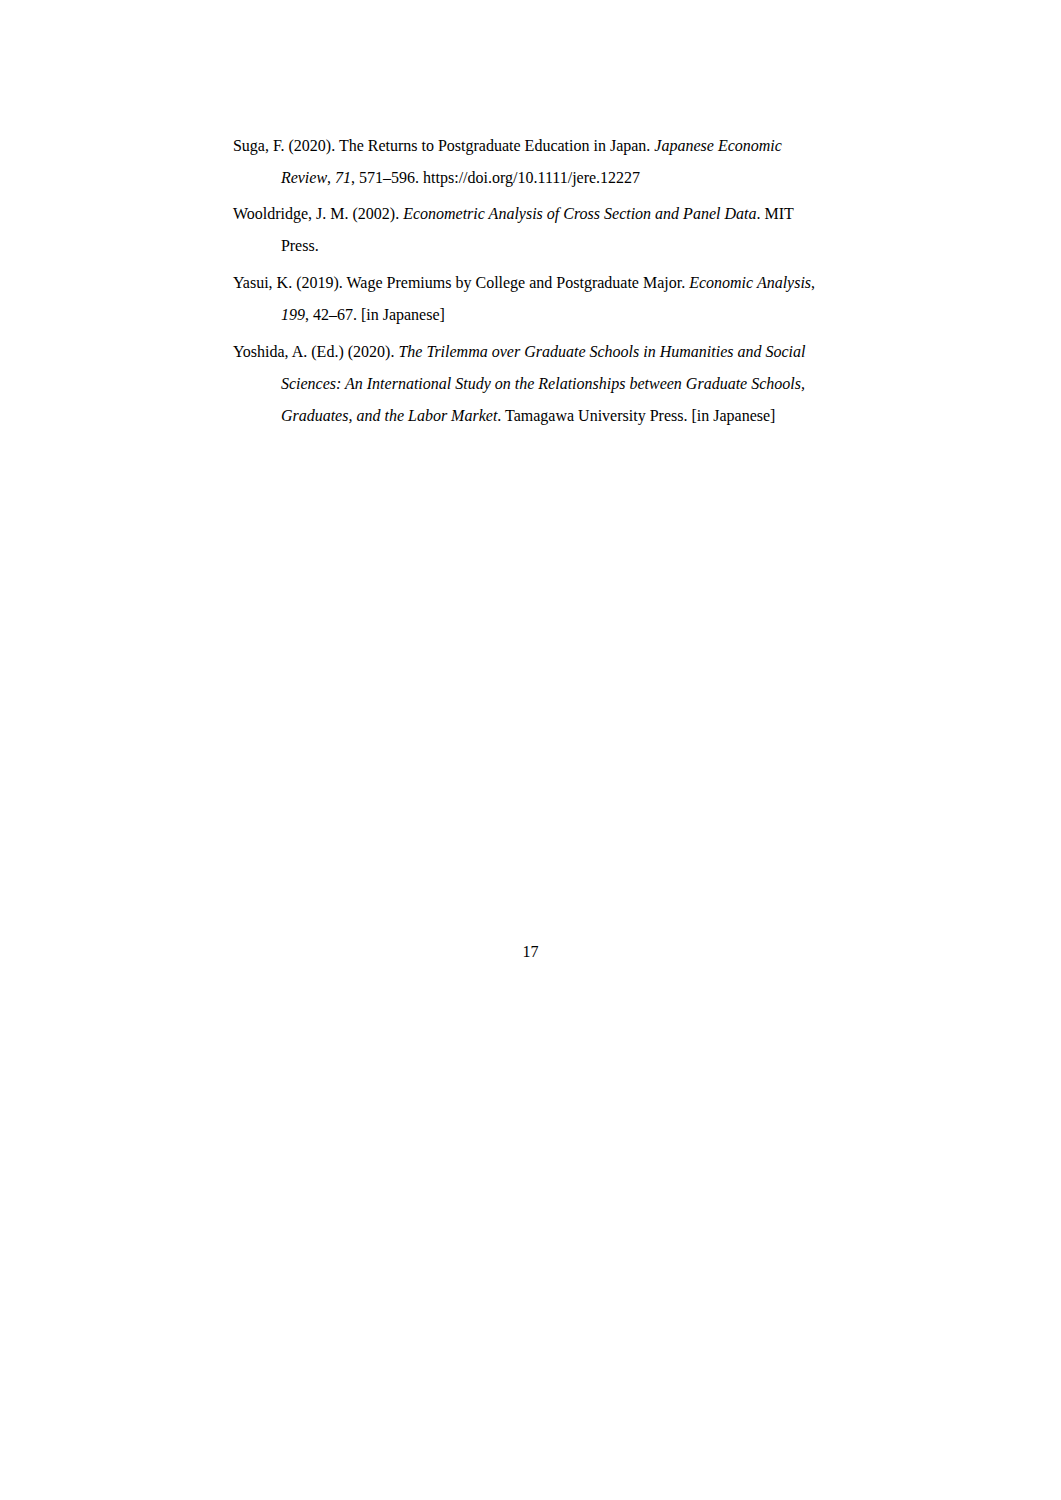Suga, F. (2020). The Returns to Postgraduate Education in Japan. Japanese Economic Review, 71, 571–596. https://doi.org/10.1111/jere.12227
Wooldridge, J. M. (2002). Econometric Analysis of Cross Section and Panel Data. MIT Press.
Yasui, K. (2019). Wage Premiums by College and Postgraduate Major. Economic Analysis, 199, 42–67. [in Japanese]
Yoshida, A. (Ed.) (2020). The Trilemma over Graduate Schools in Humanities and Social Sciences: An International Study on the Relationships between Graduate Schools, Graduates, and the Labor Market. Tamagawa University Press. [in Japanese]
17